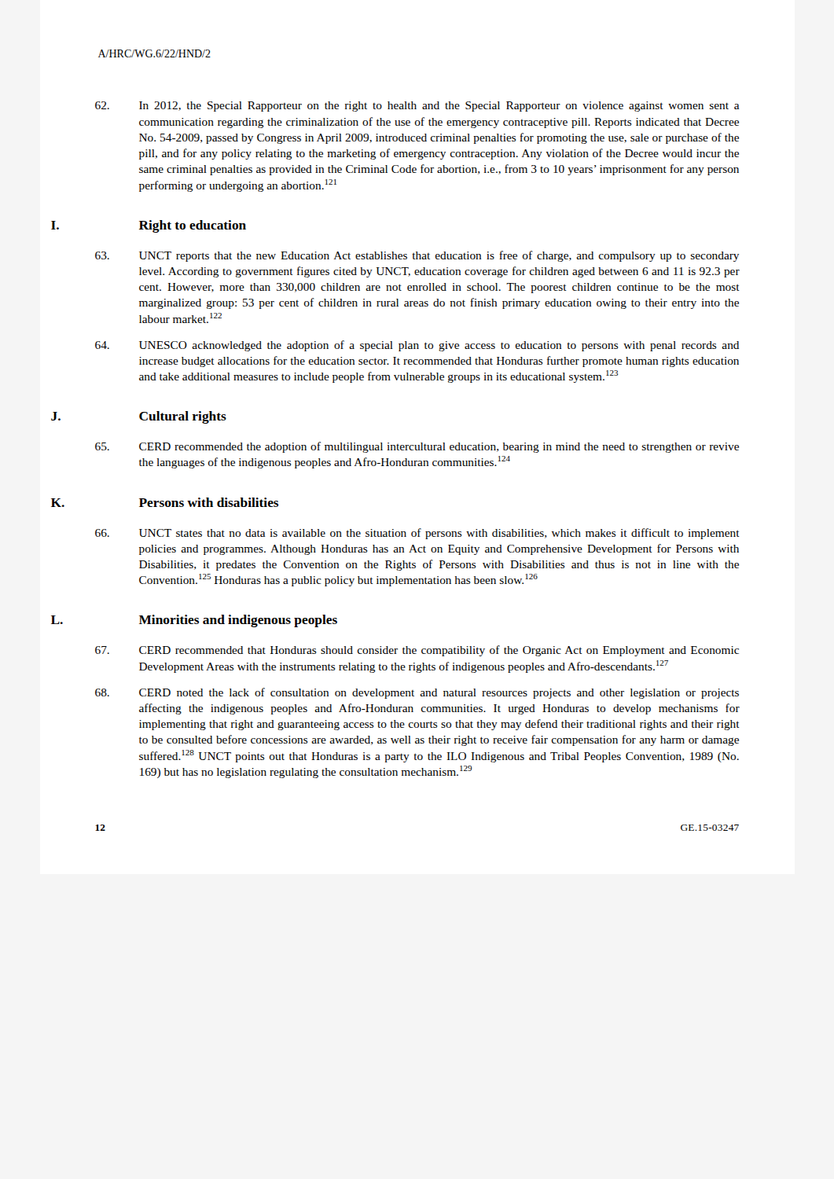A/HRC/WG.6/22/HND/2
62. In 2012, the Special Rapporteur on the right to health and the Special Rapporteur on violence against women sent a communication regarding the criminalization of the use of the emergency contraceptive pill. Reports indicated that Decree No. 54-2009, passed by Congress in April 2009, introduced criminal penalties for promoting the use, sale or purchase of the pill, and for any policy relating to the marketing of emergency contraception. Any violation of the Decree would incur the same criminal penalties as provided in the Criminal Code for abortion, i.e., from 3 to 10 years’ imprisonment for any person performing or undergoing an abortion.121
I. Right to education
63. UNCT reports that the new Education Act establishes that education is free of charge, and compulsory up to secondary level. According to government figures cited by UNCT, education coverage for children aged between 6 and 11 is 92.3 per cent. However, more than 330,000 children are not enrolled in school. The poorest children continue to be the most marginalized group: 53 per cent of children in rural areas do not finish primary education owing to their entry into the labour market.122
64. UNESCO acknowledged the adoption of a special plan to give access to education to persons with penal records and increase budget allocations for the education sector. It recommended that Honduras further promote human rights education and take additional measures to include people from vulnerable groups in its educational system.123
J. Cultural rights
65. CERD recommended the adoption of multilingual intercultural education, bearing in mind the need to strengthen or revive the languages of the indigenous peoples and Afro-Honduran communities.124
K. Persons with disabilities
66. UNCT states that no data is available on the situation of persons with disabilities, which makes it difficult to implement policies and programmes. Although Honduras has an Act on Equity and Comprehensive Development for Persons with Disabilities, it predates the Convention on the Rights of Persons with Disabilities and thus is not in line with the Convention.125 Honduras has a public policy but implementation has been slow.126
L. Minorities and indigenous peoples
67. CERD recommended that Honduras should consider the compatibility of the Organic Act on Employment and Economic Development Areas with the instruments relating to the rights of indigenous peoples and Afro-descendants.127
68. CERD noted the lack of consultation on development and natural resources projects and other legislation or projects affecting the indigenous peoples and Afro-Honduran communities. It urged Honduras to develop mechanisms for implementing that right and guaranteeing access to the courts so that they may defend their traditional rights and their right to be consulted before concessions are awarded, as well as their right to receive fair compensation for any harm or damage suffered.128 UNCT points out that Honduras is a party to the ILO Indigenous and Tribal Peoples Convention, 1989 (No. 169) but has no legislation regulating the consultation mechanism.129
12 GE.15-03247